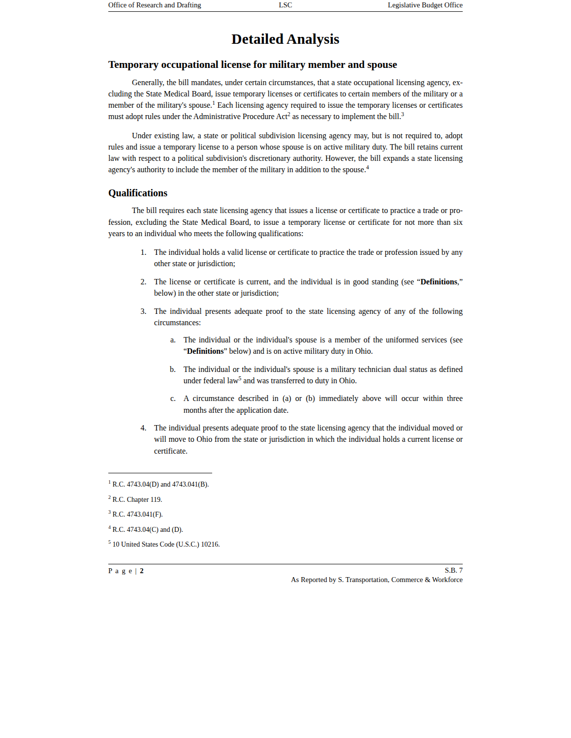Office of Research and Drafting LSC Legislative Budget Office
Detailed Analysis
Temporary occupational license for military member and spouse
Generally, the bill mandates, under certain circumstances, that a state occupational licensing agency, excluding the State Medical Board, issue temporary licenses or certificates to certain members of the military or a member of the military's spouse.1 Each licensing agency required to issue the temporary licenses or certificates must adopt rules under the Administrative Procedure Act2 as necessary to implement the bill.3
Under existing law, a state or political subdivision licensing agency may, but is not required to, adopt rules and issue a temporary license to a person whose spouse is on active military duty. The bill retains current law with respect to a political subdivision's discretionary authority. However, the bill expands a state licensing agency's authority to include the member of the military in addition to the spouse.4
Qualifications
The bill requires each state licensing agency that issues a license or certificate to practice a trade or profession, excluding the State Medical Board, to issue a temporary license or certificate for not more than six years to an individual who meets the following qualifications:
The individual holds a valid license or certificate to practice the trade or profession issued by any other state or jurisdiction;
The license or certificate is current, and the individual is in good standing (see “Definitions,” below) in the other state or jurisdiction;
The individual presents adequate proof to the state licensing agency of any of the following circumstances:
The individual or the individual's spouse is a member of the uniformed services (see “Definitions” below) and is on active military duty in Ohio.
The individual or the individual's spouse is a military technician dual status as defined under federal law5 and was transferred to duty in Ohio.
A circumstance described in (a) or (b) immediately above will occur within three months after the application date.
The individual presents adequate proof to the state licensing agency that the individual moved or will move to Ohio from the state or jurisdiction in which the individual holds a current license or certificate.
1 R.C. 4743.04(D) and 4743.041(B).
2 R.C. Chapter 119.
3 R.C. 4743.041(F).
4 R.C. 4743.04(C) and (D).
5 10 United States Code (U.S.C.) 10216.
P a g e | 2 S.B. 7 As Reported by S. Transportation, Commerce & Workforce